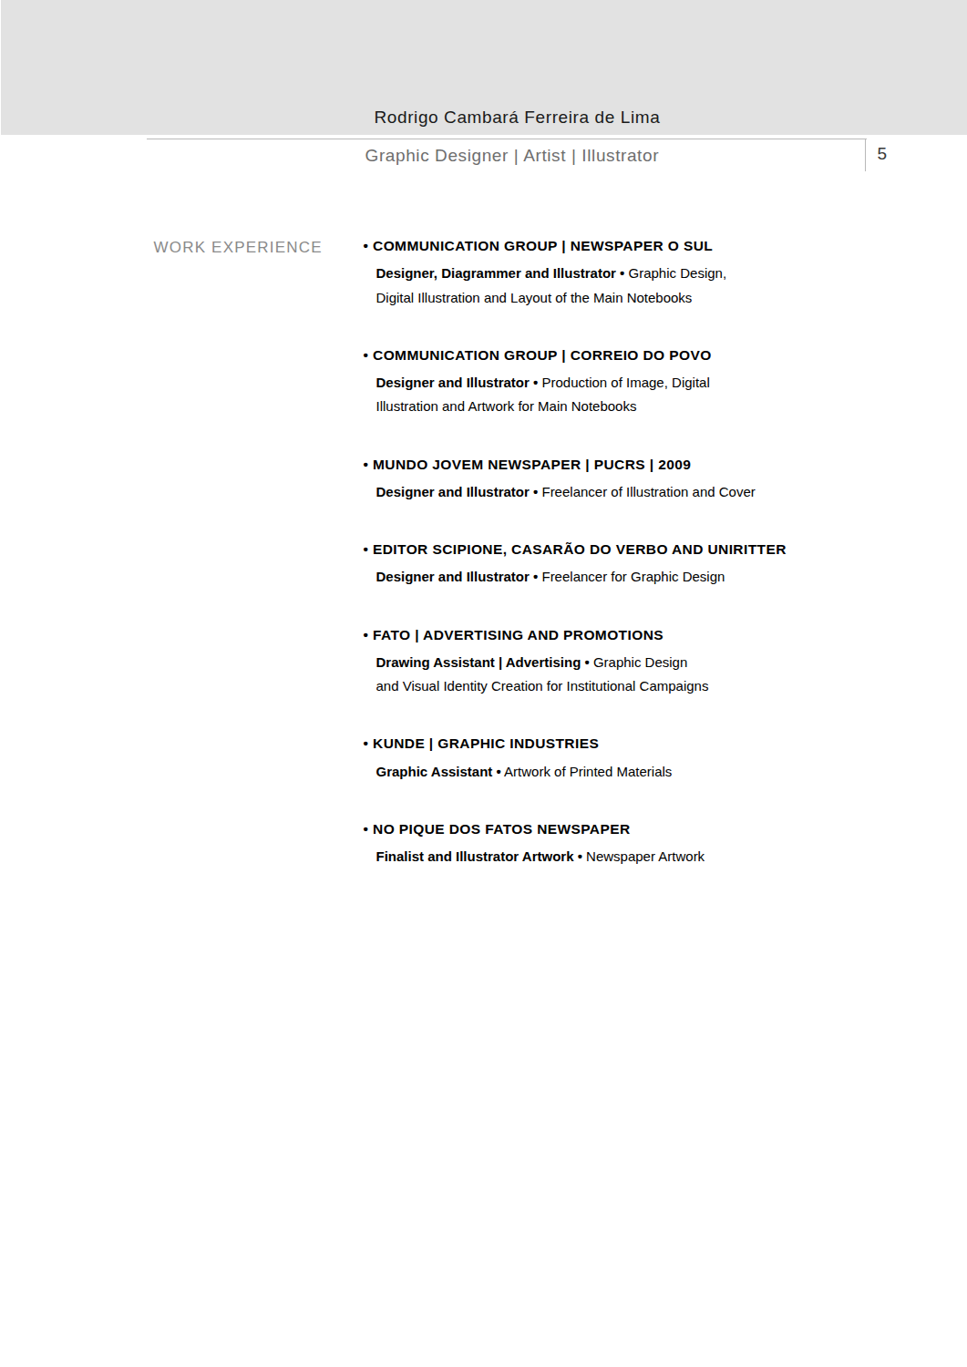5
Rodrigo Cambará Ferreira de Lima
Graphic Designer | Artist | Illustrator
WORK EXPERIENCE
• COMMUNICATION GROUP | NEWSPAPER O SUL
Designer, Diagrammer and Illustrator • Graphic Design,
Digital Illustration and Layout of the Main Notebooks
• COMMUNICATION GROUP | CORREIO DO POVO
Designer and Illustrator • Production of Image, Digital
Illustration and Artwork for Main Notebooks
• MUNDO JOVEM NEWSPAPER | PUCRS | 2009
Designer and Illustrator • Freelancer of Illustration and Cover
• EDITOR SCIPIONE, CASARÃO DO VERBO AND UNIRITTER
Designer and Illustrator • Freelancer for Graphic Design
• FATO | ADVERTISING AND PROMOTIONS
Drawing Assistant | Advertising • Graphic Design
and Visual Identity Creation for Institutional Campaigns
• KUNDE | GRAPHIC INDUSTRIES
Graphic Assistant • Artwork of Printed Materials
• NO PIQUE DOS FATOS NEWSPAPER
Finalist and Illustrator Artwork • Newspaper Artwork